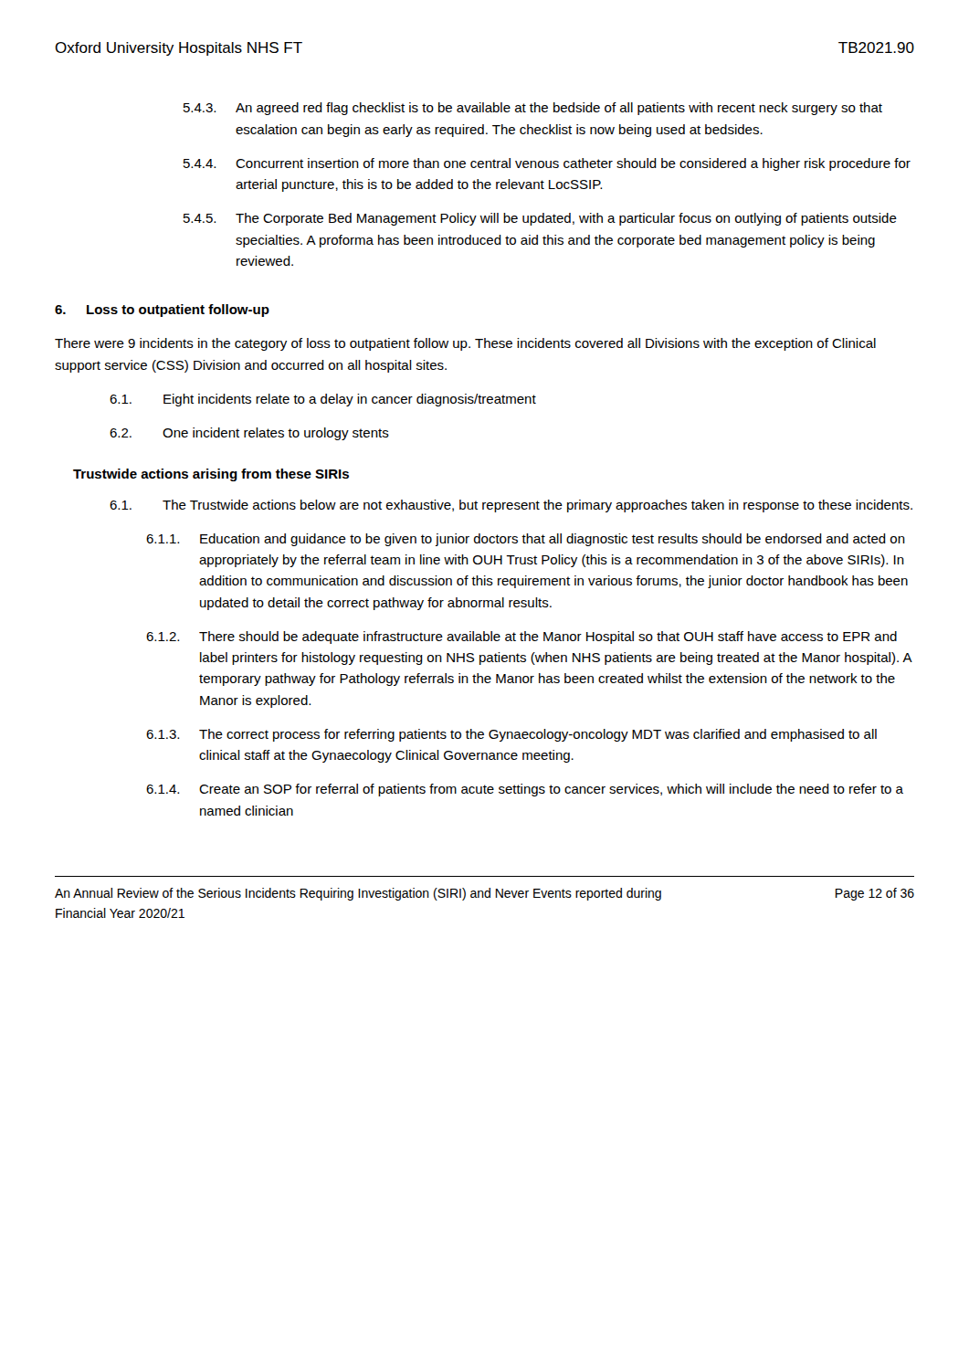Oxford University Hospitals NHS FT TB2021.90
5.4.3. An agreed red flag checklist is to be available at the bedside of all patients with recent neck surgery so that escalation can begin as early as required. The checklist is now being used at bedsides.
5.4.4. Concurrent insertion of more than one central venous catheter should be considered a higher risk procedure for arterial puncture, this is to be added to the relevant LocSSIP.
5.4.5. The Corporate Bed Management Policy will be updated, with a particular focus on outlying of patients outside specialties. A proforma has been introduced to aid this and the corporate bed management policy is being reviewed.
6. Loss to outpatient follow-up
There were 9 incidents in the category of loss to outpatient follow up. These incidents covered all Divisions with the exception of Clinical support service (CSS) Division and occurred on all hospital sites.
6.1. Eight incidents relate to a delay in cancer diagnosis/treatment
6.2. One incident relates to urology stents
Trustwide actions arising from these SIRIs
6.1. The Trustwide actions below are not exhaustive, but represent the primary approaches taken in response to these incidents.
6.1.1. Education and guidance to be given to junior doctors that all diagnostic test results should be endorsed and acted on appropriately by the referral team in line with OUH Trust Policy (this is a recommendation in 3 of the above SIRIs). In addition to communication and discussion of this requirement in various forums, the junior doctor handbook has been updated to detail the correct pathway for abnormal results.
6.1.2. There should be adequate infrastructure available at the Manor Hospital so that OUH staff have access to EPR and label printers for histology requesting on NHS patients (when NHS patients are being treated at the Manor hospital). A temporary pathway for Pathology referrals in the Manor has been created whilst the extension of the network to the Manor is explored.
6.1.3. The correct process for referring patients to the Gynaecology-oncology MDT was clarified and emphasised to all clinical staff at the Gynaecology Clinical Governance meeting.
6.1.4. Create an SOP for referral of patients from acute settings to cancer services, which will include the need to refer to a named clinician
An Annual Review of the Serious Incidents Requiring Investigation (SIRI) and Never Events reported during Financial Year 2020/21 Page 12 of 36